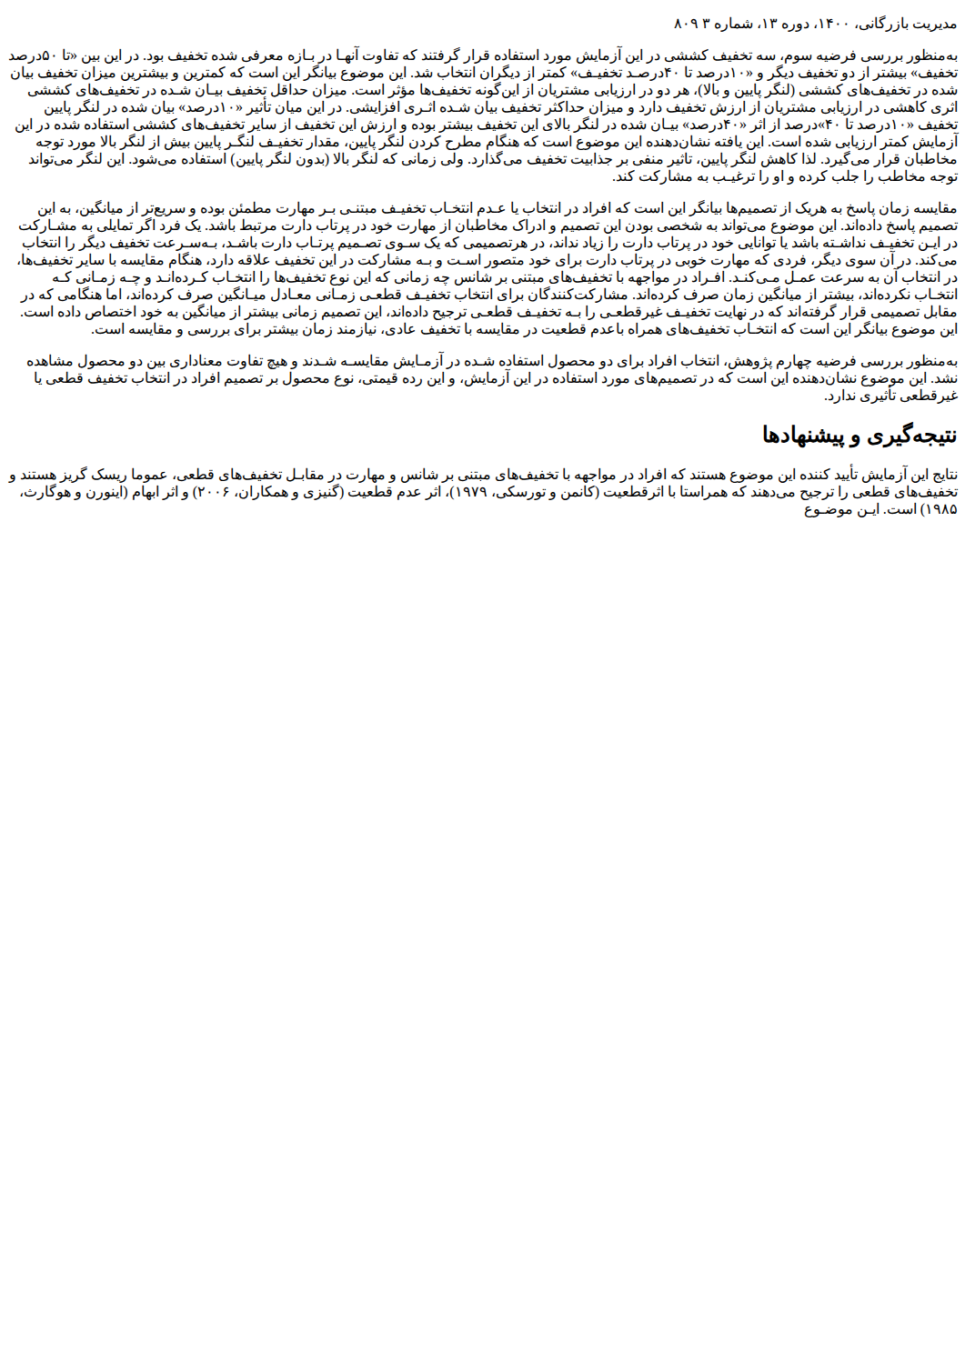مدیریت بازرگانی، ۱۴۰۰، دوره ۱۳، شماره ۳ ۸۰۹
به‌منظور بررسی فرضیه سوم، سه تخفیف کششی در این آزمایش مورد استفاده قرار گرفتند که تفاوت آنهـا در بـازه معرفی شده تخفیف بود. در این بین «تا ۵۰درصد تخفیف» بیشتر از دو تخفیف دیگر و «۱۰درصد تا ۴۰درصـد تخفیـف» کمتر از دیگران انتخاب شد. این موضوع بیانگر این است که کمترین و بیشترین میزان تخفیف بیان شده در تخفیف‌های کششی (لنگر پایین و بالا)، هر دو در ارزیابی مشتریان از این‌گونه تخفیف‌ها مؤثر است. میزان حداقل تخفیف بیـان شـده در تخفیف‌های کششی اثری کاهشی در ارزیابی مشتریان از ارزش تخفیف دارد و میزان حداکثر تخفیف بیان شـده اثـری افزایشی. در این میان تأثیر «۱۰درصد» بیان شده در لنگر پایین تخفیف «۱۰درصد تا ۴۰»درصد از اثر «۴۰درصد» بیـان شده در لنگر بالای این تخفیف بیشتر بوده و ارزش این تخفیف از سایر تخفیف‌های کششی استفاده شده در این آزمایش کمتر ارزیابی شده است. این یافته نشان‌دهنده این موضوع است که هنگام مطرح کردن لنگر پایین، مقدار تخفیـف لنگـر پایین بیش از لنگر بالا مورد توجه مخاطبان قرار می‌گیرد. لذا کاهش لنگر پایین، تاثیر منفی بر جذابیت تخفیف می‌گذارد. ولی زمانی که لنگر بالا (بدون لنگر پایین) استفاده می‌شود. این لنگر می‌تواند توجه مخاطب را جلب کرده و او را ترغیـب به مشارکت کند.
مقایسه زمان پاسخ به هریک از تصمیم‌ها بیانگر این است که افراد در انتخاب یا عـدم انتخـاب تخفیـف مبتنـی بـر مهارت مطمئن بوده و سریع‌تر از میانگین، به این تصمیم پاسخ داده‌اند. این موضوع می‌تواند به شخصی بودن این تصمیم و ادراک مخاطبان از مهارت خود در پرتاب دارت مرتبط باشد. یک فرد اگر تمایلی به مشـارکت در ایـن تخفیـف نداشـته باشد یا توانایی خود در پرتاب دارت را زیاد نداند، در هرتصمیمی که یک سـوی تصـمیم پرتـاب دارت باشـد، بـه‌سـرعت تخفیف دیگر را انتخاب می‌کند. در آن سوی دیگر، فردی که مهارت خوبی در پرتاب دارت برای خود متصور اسـت و بـه مشارکت در این تخفیف علاقه دارد، هنگام مقایسه با سایر تخفیف‌ها، در انتخاب آن به سرعت عمـل مـی‌کنـد. افـراد در مواجهه با تخفیف‌های مبتنی بر شانس چه زمانی که این نوع تخفیف‌ها را انتخـاب کـرده‌انـد و چـه زمـانی کـه انتخـاب نکرده‌اند، بیشتر از میانگین زمان صرف کرده‌اند. مشارکت‌کنندگان برای انتخاب تخفیـف قطعـی زمـانی معـادل میـانگین صرف کرده‌اند، اما هنگامی که در مقابل تصمیمی قرار گرفته‌اند که در نهایت تخفیـف غیرقطعـی را بـه تخفیـف قطعـی ترجیح داده‌اند، این تصمیم زمانی بیشتر از میانگین به خود اختصاص داده است. این موضوع بیانگر این است که انتخـاب تخفیف‌های همراه باعدم قطعیت در مقایسه با تخفیف عادی، نیازمند زمان بیشتر برای بررسی و مقایسه است.
به‌منظور بررسی فرضیه چهارم پژوهش، انتخاب افراد برای دو محصول استفاده شـده در آزمـایش مقایسـه شـدند و هیچ تفاوت معناداری بین دو محصول مشاهده نشد. این موضوع نشان‌دهنده این است که در تصمیم‌های مورد استفاده در این آزمایش، و این رده قیمتی، نوع محصول بر تصمیم افراد در انتخاب تخفیف قطعی یا غیرقطعی تأثیری ندارد.
نتیجه‌گیری و پیشنهادها
نتایج این آزمایش تأیید کننده این موضوع هستند که افراد در مواجهه با تخفیف‌های مبتنی بر شانس و مهارت در مقابـل تخفیف‌های قطعی، عموما ریسک گریز هستند و تخفیف‌های قطعی را ترجیح می‌دهند که همراستا با اثرقطعیت (کانمن و تورسکی، ۱۹۷۹)، اثر عدم قطعیت (گنیزی و همکاران، ۲۰۰۶) و اثر ابهام (اینورن و هوگارث، ۱۹۸۵) است. ایـن موضـوع